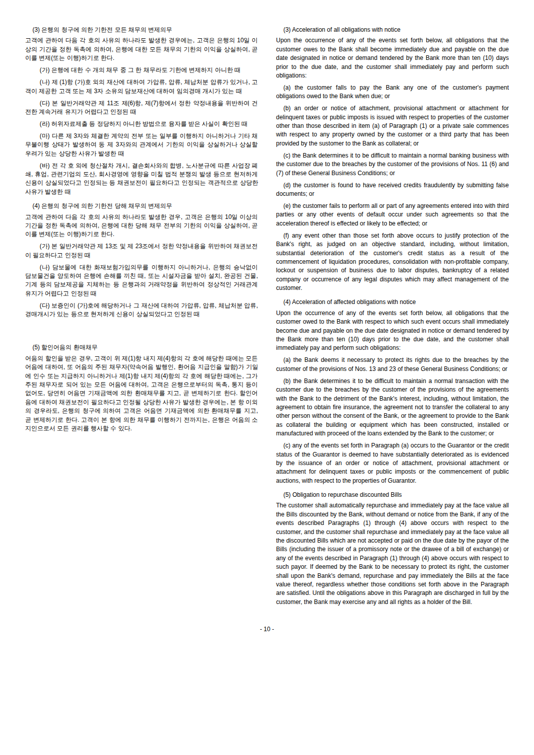(3) 은행의 청구에 의한 기한전 모든 채무의 변제의무
고객에 관하여 다음 각 호의 사유의 하나라도 발생한 경우에는, 고객은 은행의 10일 이상의 기간을 정한 독촉에 의하여, 은행에 대한 모든 채무의 기한의 이익을 상실하여, 곧 이를 변제(또는 이행)하기로 한다.
(가) 은행에 대한 수 개의 채무 중 그 한 채무라도 기한에 변제하지 아니한 때
(나) 제 (1)항 (가)호 외의 재산에 대하여 가압류, 압류, 체납처분 압류가 있거나, 고객이 제공한 고객 또는 제 3자 소유의 담보재산에 대하여 임의경매 개시가 있는 때
(다) 본 일반거래약관 제 11조 제(6)항, 제(7)항에서 정한 약정내용을 위반하여 건전한 계속거래 유지가 어렵다고 인정된 때
(라) 허위자료제출 등 정당하지 아니한 방법으로 융자를 받은 사실이 확인된 때
(마) 다른 제 3자와 체결한 계약의 전부 또는 일부를 이행하지 아니하거나 기타 채무불이행 상태가 발생하여 동 제 3자와의 관계에서 기한의 이익을 상실하거나 상실할 우려가 있는 상당한 사유가 발생한 때
(바) 전 각 호 외에 청산절차 개시, 결손회사와의 합병, 노사분규에 따른 사업장 폐쇄, 휴업, 관련기업의 도산, 회사경영에 영향을 미칠 법적 분쟁의 발생 등으로 현저하게 신용이 상실되었다고 인정되는 등 채권보전이 필요하다고 인정되는 객관적으로 상당한 사유가 발생한 때
(4) 은행의 청구에 의한 기한전 당해 채무의 변제의무
고객에 관하여 다음 각 호의 사유의 하나라도 발생한 경우, 고객은 은행의 10일 이상의 기간을 정한 독촉에 의하여, 은행에 대한 당해 채무 전부의 기한의 이익을 상실하여, 곧 이를 변제(또는 이행)하기로 한다.
(가) 본 일반거래약관 제 13조 및 제 23조에서 정한 약정내용을 위반하여 채권보전이 필요하다고 인정된 때
(나) 담보물에 대한 화재보험가입의무를 이행하지 아니하거나, 은행의 승낙없이 담보물건을 양도하여 은행에 손해를 끼친 때, 또는 시설자금을 받아 설치, 완공된 건물, 기계 등의 담보제공을 지체하는 등 은행과의 거래약정을 위반하여 정상적인 거래관계 유지가 어렵다고 인정된 때
(다) 보증인이 (가)호에 해당하거나 그 재산에 대하여 가압류, 압류, 체납처분 압류, 경매개시가 있는 등으로 현저하게 신용이 상실되었다고 인정된 때
(5) 할인어음의 환매채무
어음의 할인을 받은 경우, 고객이 위 제(1)항 내지 제(4)항의 각 호에 해당한 때에는 모든 어음에 대하여, 또 어음의 주된 채무자(약속어음 발행인, 환어음 지급인을 말함)가 기일에 인수 또는 지급하지 아니하거나 제(1)항 내지 제(4)항의 각 호에 해당한 때에는, 그가 주된 채무자로 되어 있는 모든 어음에 대하여, 고객은 은행으로부터의 독촉, 통지 등이 없어도, 당연히 어음면 기재금액에 의한 환매채무를 지고, 곧 변제하기로 한다. 할인어음에 대하여 채권보전이 필요하다고 인정될 상당한 사유가 발생한 경우에는, 본 항 이외의 경우라도, 은행의 청구에 의하여 고객은 어음면 기재금액에 의한 환매채무를 지고, 곧 변제하기로 한다. 고객이 본 항에 의한 채무를 이행하기 전까지는, 은행은 어음의 소지인으로서 모든 권리를 행사할 수 있다.
(3) Acceleration of all obligations with notice
Upon the occurrence of any of the events set forth below, all obligations that the customer owes to the Bank shall become immediately due and payable on the due date designated in notice or demand tendered by the Bank more than ten (10) days prior to the due date, and the customer shall immediately pay and perform such obligations:
(a) the customer falls to pay the Bank any one of the customer's payment obligations owed to the Bank when due; or
(b) an order or notice of attachment, provisional attachment or attachment for delinquent taxes or public imposts is issued with respect to properties of the customer other than those described in item (a) of Paragraph (1) or a private sale commences with respect to any property owned by the customer or a third party that has been provided by the sustomer to the Bank as collateral; or
(c) the Bank determines it to be difficult to maintain a normal banking business with the customer due to the breaches by the customer of the provisions of Nos. 11 (6) and (7) of these General Business Conditions; or
(d) the customer is found to have received credits fraudulently by submitting false documents; or
(e) the customer fails to perform all or part of any agreements entered into with third parties or any other events of default occur under such agreements so that the acceleration thereof is effected or likely to be effected; or
(f) any event other than those set forth above occurs to justify protection of the Bank's right, as judged on an objective standard, including, without limitation, substantial deterioration of the customer's credit status as a result of the commencement of liquidation procedures, consolidation with non-profitable company, lockout or suspension of business due to labor disputes, bankruptcy of a related company or occurrence of any legal disputes which may affect management of the customer.
(4) Acceleration of affected obligations with notice
Upon the occurrence of any of the events set forth below, all obligations that the customer owed to the Bank with respect to which such event occurs shall immediately become due and payable on the due date designated in notice or demand tendered by the Bank more than ten (10) days prior to the due date, and the customer shall immediately pay and perform such obligations:
(a) the Bank deems it necessary to protect its rights due to the breaches by the customer of the provisions of Nos. 13 and 23 of these General Business Conditions; or
(b) the Bank determines it to be difficult to maintain a normal transaction with the customer due to the breaches by the customer of the provisions of the agreements with the Bank to the detriment of the Bank's interest, including, without limitation, the agreement to obtain fire insurance, the agreement not to transfer the collateral to any other person without the consent of the Bank, or the agreement to provide to the Bank as collateral the building or equipment which has been constructed, installed or manufactured with proceed of the loans extended by the Bank to the customer; or
(c) any of the events set forth in Paragraph (a) occurs to the Guarantor or the credit status of the Guarantor is deemed to have substantially deteriorated as is evidenced by the issuance of an order or notice of attachment, provisional attachment or attachment for delinquent taxes or public imposts or the commencement of public auctions, with respect to the properties of Guarantor.
(5) Obligation to repurchase discounted Bills
The customer shall automatically repurchase and immediately pay at the face value all the Bills discounted by the Bank, without demand or notice from the Bank, if any of the events described Paragraphs (1) through (4) above occurs with respect to the customer, and the customer shall repurchase and immediately pay at the face value all the discounted Bills which are not accepted or paid on the due date by the payor of the Bills (including the issuer of a promissory note or the drawee of a bill of exchange) or any of the events described in Paragraph (1) through (4) above occurs with respect to such payor. If deemed by the Bank to be necessary to protect its right, the customer shall upon the Bank's demand, repurchase and pay immediately the Bills at the face value thereof, regardless whether those conditions set forth above in the Paragraph are satisfied. Until the obligations above in this Paragraph are discharged in full by the customer, the Bank may exercise any and all rights as a holder of the Bill.
- 10 -